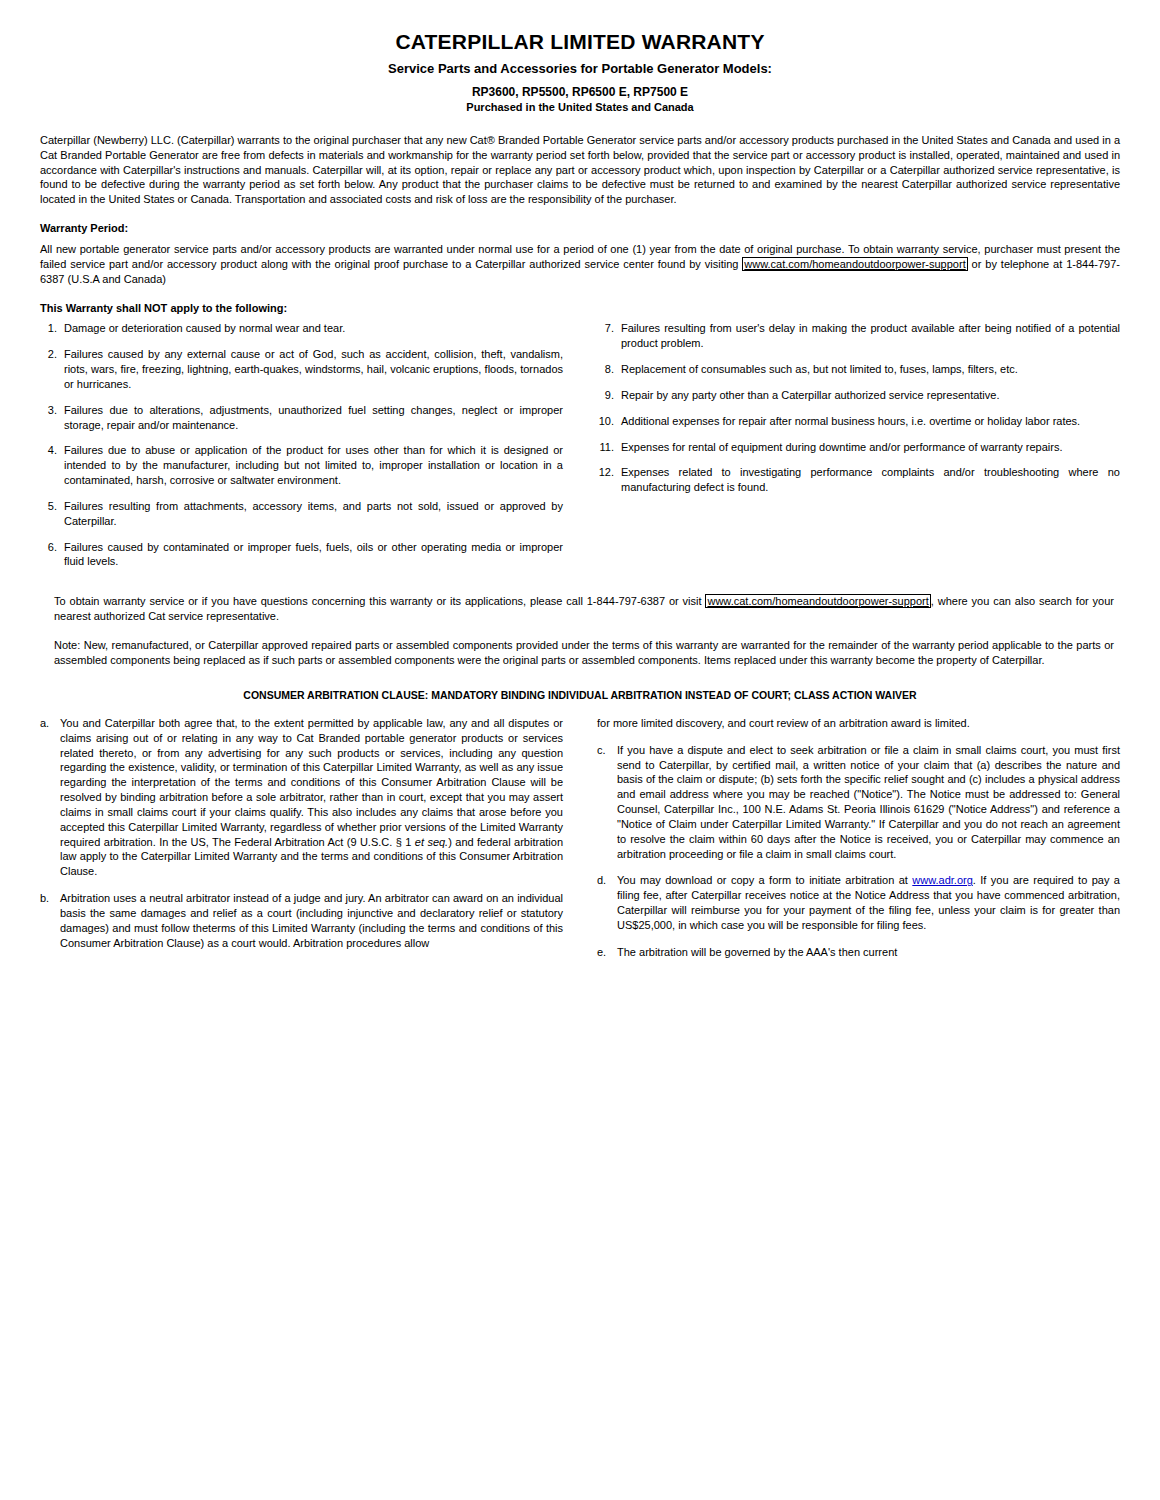CATERPILLAR LIMITED WARRANTY
Service Parts and Accessories for Portable Generator Models:
RP3600, RP5500, RP6500 E, RP7500 E
Purchased in the United States and Canada
Caterpillar (Newberry) LLC. (Caterpillar) warrants to the original purchaser that any new Cat® Branded Portable Generator service parts and/or accessory products purchased in the United States and Canada and used in a Cat Branded Portable Generator are free from defects in materials and workmanship for the warranty period set forth below, provided that the service part or accessory product is installed, operated, maintained and used in accordance with Caterpillar's instructions and manuals. Caterpillar will, at its option, repair or replace any part or accessory product which, upon inspection by Caterpillar or a Caterpillar authorized service representative, is found to be defective during the warranty period as set forth below. Any product that the purchaser claims to be defective must be returned to and examined by the nearest Caterpillar authorized service representative located in the United States or Canada. Transportation and associated costs and risk of loss are the responsibility of the purchaser.
Warranty Period:
All new portable generator service parts and/or accessory products are warranted under normal use for a period of one (1) year from the date of original purchase. To obtain warranty service, purchaser must present the failed service part and/or accessory product along with the original proof purchase to a Caterpillar authorized service center found by visiting www.cat.com/homeandoutdoorpower-support or by telephone at 1-844-797-6387 (U.S.A and Canada)
This Warranty shall NOT apply to the following:
Damage or deterioration caused by normal wear and tear.
Failures caused by any external cause or act of God, such as accident, collision, theft, vandalism, riots, wars, fire, freezing, lightning, earth-quakes, windstorms, hail, volcanic eruptions, floods, tornados or hurricanes.
Failures due to alterations, adjustments, unauthorized fuel setting changes, neglect or improper storage, repair and/or maintenance.
Failures due to abuse or application of the product for uses other than for which it is designed or intended to by the manufacturer, including but not limited to, improper installation or location in a contaminated, harsh, corrosive or saltwater environment.
Failures resulting from attachments, accessory items, and parts not sold, issued or approved by Caterpillar.
Failures caused by contaminated or improper fuels, fuels, oils or other operating media or improper fluid levels.
Failures resulting from user's delay in making the product available after being notified of a potential product problem.
Replacement of consumables such as, but not limited to, fuses, lamps, filters, etc.
Repair by any party other than a Caterpillar authorized service representative.
Additional expenses for repair after normal business hours, i.e. overtime or holiday labor rates.
Expenses for rental of equipment during downtime and/or performance of warranty repairs.
Expenses related to investigating performance complaints and/or troubleshooting where no manufacturing defect is found.
To obtain warranty service or if you have questions concerning this warranty or its applications, please call 1-844-797-6387 or visit www.cat.com/homeandoutdoorpower-support, where you can also search for your nearest authorized Cat service representative.
Note: New, remanufactured, or Caterpillar approved repaired parts or assembled components provided under the terms of this warranty are warranted for the remainder of the warranty period applicable to the parts or assembled components being replaced as if such parts or assembled components were the original parts or assembled components. Items replaced under this warranty become the property of Caterpillar.
CONSUMER ARBITRATION CLAUSE: MANDATORY BINDING INDIVIDUAL ARBITRATION INSTEAD OF COURT; CLASS ACTION WAIVER
a. You and Caterpillar both agree that, to the extent permitted by applicable law, any and all disputes or claims arising out of or relating in any way to Cat Branded portable generator products or services related thereto, or from any advertising for any such products or services, including any question regarding the existence, validity, or termination of this Caterpillar Limited Warranty, as well as any issue regarding the interpretation of the terms and conditions of this Consumer Arbitration Clause will be resolved by binding arbitration before a sole arbitrator, rather than in court, except that you may assert claims in small claims court if your claims qualify. This also includes any claims that arose before you accepted this Caterpillar Limited Warranty, regardless of whether prior versions of the Limited Warranty required arbitration. In the US, The Federal Arbitration Act (9 U.S.C. § 1 et seq.) and federal arbitration law apply to the Caterpillar Limited Warranty and the terms and conditions of this Consumer Arbitration Clause.
b. Arbitration uses a neutral arbitrator instead of a judge and jury. An arbitrator can award on an individual basis the same damages and relief as a court (including injunctive and declaratory relief or statutory damages) and must follow theterms of this Limited Warranty (including the terms and conditions of this Consumer Arbitration Clause) as a court would. Arbitration procedures allow
for more limited discovery, and court review of an arbitration award is limited.
c. If you have a dispute and elect to seek arbitration or file a claim in small claims court, you must first send to Caterpillar, by certified mail, a written notice of your claim that (a) describes the nature and basis of the claim or dispute; (b) sets forth the specific relief sought and (c) includes a physical address and email address where you may be reached ("Notice"). The Notice must be addressed to: General Counsel, Caterpillar Inc., 100 N.E. Adams St. Peoria Illinois 61629 ("Notice Address") and reference a "Notice of Claim under Caterpillar Limited Warranty." If Caterpillar and you do not reach an agreement to resolve the claim within 60 days after the Notice is received, you or Caterpillar may commence an arbitration proceeding or file a claim in small claims court.
d. You may download or copy a form to initiate arbitration at www.adr.org. If you are required to pay a filing fee, after Caterpillar receives notice at the Notice Address that you have commenced arbitration, Caterpillar will reimburse you for your payment of the filing fee, unless your claim is for greater than US$25,000, in which case you will be responsible for filing fees.
e. The arbitration will be governed by the AAA's then current